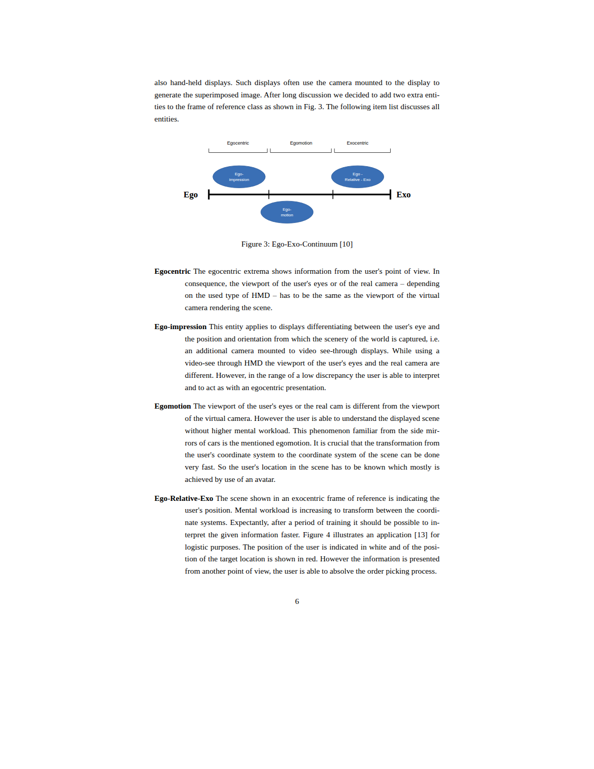also hand-held displays. Such displays often use the camera mounted to the display to generate the superimposed image. After long discussion we decided to add two extra entities to the frame of reference class as shown in Fig. 3. The following item list discusses all entities.
Egocentric Egomotion Exocentric Ego- impression Ego - Relative - Exo Ego- motion Ego Exo
Figure 3: Ego-Exo-Continuum [10]
Egocentric The egocentric extrema shows information from the user's point of view. In consequence, the viewport of the user's eyes or of the real camera – depending on the used type of HMD – has to be the same as the viewport of the virtual camera rendering the scene.
Ego-impression This entity applies to displays differentiating between the user's eye and the position and orientation from which the scenery of the world is captured, i.e. an additional camera mounted to video see-through displays. While using a video-see through HMD the viewport of the user's eyes and the real camera are different. However, in the range of a low discrepancy the user is able to interpret and to act as with an egocentric presentation.
Egomotion The viewport of the user's eyes or the real cam is different from the viewport of the virtual camera. However the user is able to understand the displayed scene without higher mental workload. This phenomenon familiar from the side mirrors of cars is the mentioned egomotion. It is crucial that the transformation from the user's coordinate system to the coordinate system of the scene can be done very fast. So the user's location in the scene has to be known which mostly is achieved by use of an avatar.
Ego-Relative-Exo The scene shown in an exocentric frame of reference is indicating the user's position. Mental workload is increasing to transform between the coordinate systems. Expectantly, after a period of training it should be possible to interpret the given information faster. Figure 4 illustrates an application [13] for logistic purposes. The position of the user is indicated in white and of the position of the target location is shown in red. However the information is presented from another point of view, the user is able to absolve the order picking process.
6